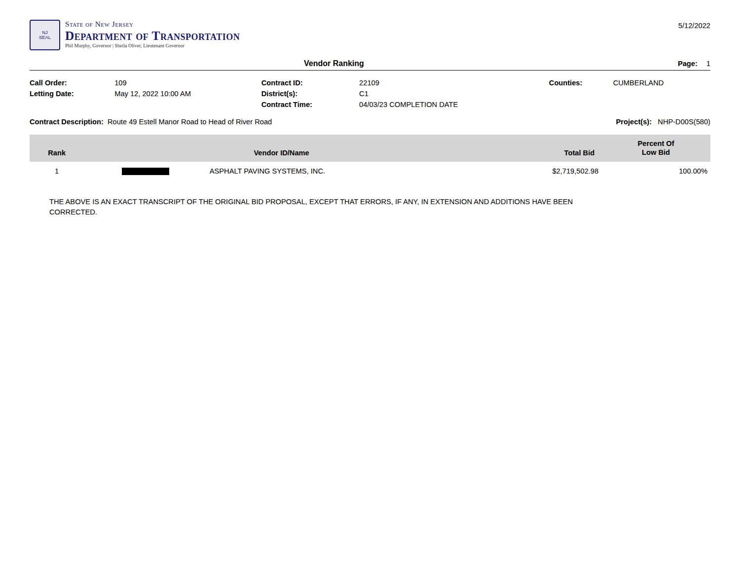NJ
SEAL
State of New Jersey
Department of Transportation
Phil Murphy, Governor | Sheila Oliver, Lieutenant Governor
5/12/2022
Vendor Ranking
Page:1
| Call Order: | 109 | Contract ID: | 22109 | Counties: | CUMBERLAND |
| Letting Date: | May 12, 2022 10:00 AM | District(s): | C1 | | |
| | | Contract Time: | 04/03/23 COMPLETION DATE | | |
Contract Description: Route 49 Estell Manor Road to Head of River Road
Project(s): NHP-D00S(580)
| Rank | Vendor ID/Name | Total Bid | Percent Of Low Bid |
| --- | --- | --- | --- |
| 1 | | ASPHALT PAVING SYSTEMS, INC. | $2,719,502.98 | 100.00% |
THE ABOVE IS AN EXACT TRANSCRIPT OF THE ORIGINAL BID PROPOSAL, EXCEPT THAT ERRORS, IF ANY, IN EXTENSION AND ADDITIONS HAVE BEEN CORRECTED.